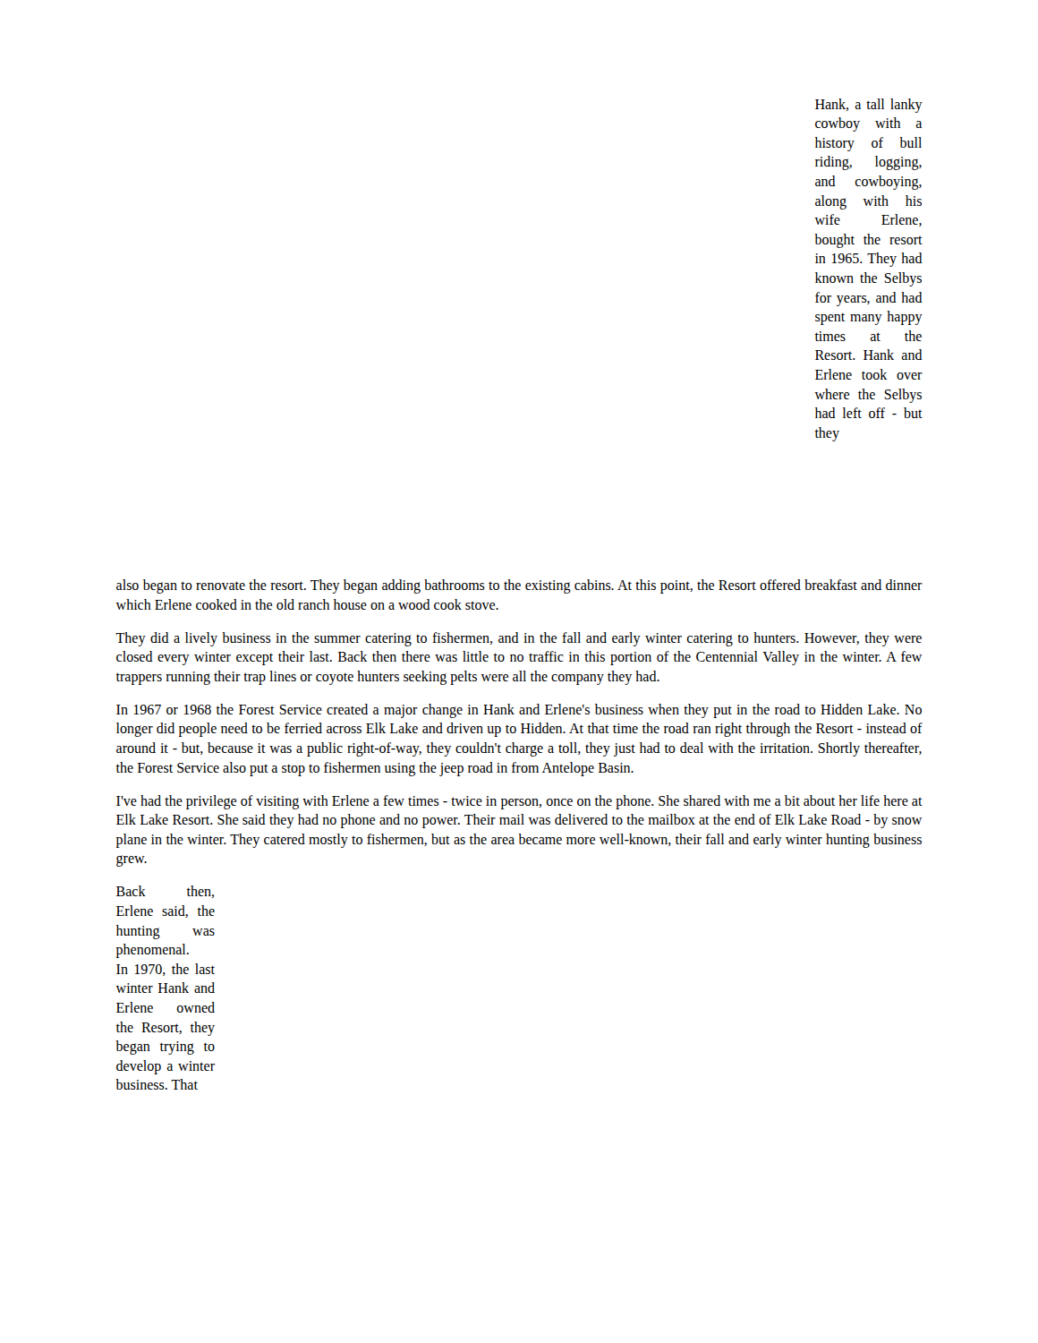Hank, a tall lanky cowboy with a history of bull riding, logging, and cowboying, along with his wife Erlene, bought the resort in 1965. They had known the Selbys for years, and had spent many happy times at the Resort. Hank and Erlene took over where the Selbys had left off - but they
also began to renovate the resort. They began adding bathrooms to the existing cabins. At this point, the Resort offered breakfast and dinner which Erlene cooked in the old ranch house on a wood cook stove.
They did a lively business in the summer catering to fishermen, and in the fall and early winter catering to hunters. However, they were closed every winter except their last. Back then there was little to no traffic in this portion of the Centennial Valley in the winter. A few trappers running their trap lines or coyote hunters seeking pelts were all the company they had.
In 1967 or 1968 the Forest Service created a major change in Hank and Erlene's business when they put in the road to Hidden Lake. No longer did people need to be ferried across Elk Lake and driven up to Hidden. At that time the road ran right through the Resort - instead of around it - but, because it was a public right-of-way, they couldn't charge a toll, they just had to deal with the irritation. Shortly thereafter, the Forest Service also put a stop to fishermen using the jeep road in from Antelope Basin.
I've had the privilege of visiting with Erlene a few times - twice in person, once on the phone. She shared with me a bit about her life here at Elk Lake Resort. She said they had no phone and no power. Their mail was delivered to the mailbox at the end of Elk Lake Road - by snow plane in the winter. They catered mostly to fishermen, but as the area became more well-known, their fall and early winter hunting business grew.
Back then, Erlene said, the hunting was phenomenal.
In 1970, the last winter Hank and Erlene owned the Resort, they began trying to develop a winter business. That